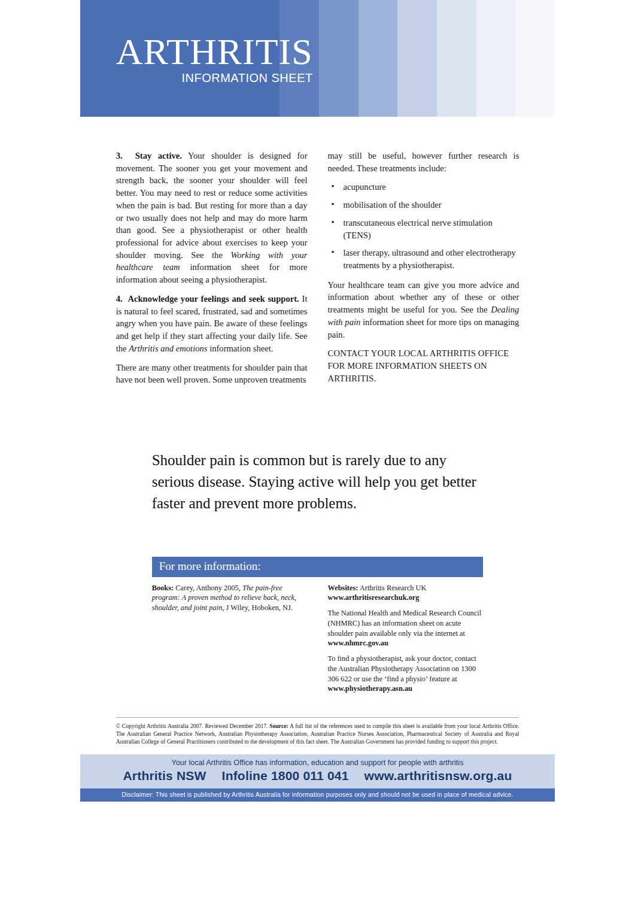ARTHRITIS
INFORMATION SHEET
3. Stay active. Your shoulder is designed for movement. The sooner you get your movement and strength back, the sooner your shoulder will feel better. You may need to rest or reduce some activities when the pain is bad. But resting for more than a day or two usually does not help and may do more harm than good. See a physiotherapist or other health professional for advice about exercises to keep your shoulder moving. See the Working with your healthcare team information sheet for more information about seeing a physiotherapist.
4. Acknowledge your feelings and seek support. It is natural to feel scared, frustrated, sad and sometimes angry when you have pain. Be aware of these feelings and get help if they start affecting your daily life. See the Arthritis and emotions information sheet.
There are many other treatments for shoulder pain that have not been well proven. Some unproven treatments
may still be useful, however further research is needed. These treatments include:
acupuncture
mobilisation of the shoulder
transcutaneous electrical nerve stimulation (TENS)
laser therapy, ultrasound and other electrotherapy treatments by a physiotherapist.
Your healthcare team can give you more advice and information about whether any of these or other treatments might be useful for you. See the Dealing with pain information sheet for more tips on managing pain.
Contact your local Arthritis Office for more information sheets on arthritis.
Shoulder pain is common but is rarely due to any serious disease. Staying active will help you get better faster and prevent more problems.
For more information:
Books: Carey, Anthony 2005, The pain-free program: A proven method to relieve back, neck, shoulder, and joint pain, J Wiley, Hoboken, NJ.
Websites: Arthritis Research UK www.arthritisresearchuk.org
The National Health and Medical Research Council (NHMRC) has an information sheet on acute shoulder pain available only via the internet at www.nhmrc.gov.au
To find a physiotherapist, ask your doctor, contact the Australian Physiotherapy Association on 1300 306 622 or use the ‘find a physio’ feature at www.physiotherapy.asn.au
© Copyright Arthritis Australia 2007. Reviewed December 2017. Source: A full list of the references used to compile this sheet is available from your local Arthritis Office. The Australian General Practice Network, Australian Physiotherapy Association, Australian Practice Nurses Association, Pharmaceutical Society of Australia and Royal Australian College of General Practitioners contributed to the development of this fact sheet. The Australian Government has provided funding to support this project.
Your local Arthritis Office has information, education and support for people with arthritis
Arthritis NSW Infoline 1800 011 041 www.arthritisnsw.org.au
Disclaimer: This sheet is published by Arthritis Australia for information purposes only and should not be used in place of medical advice.